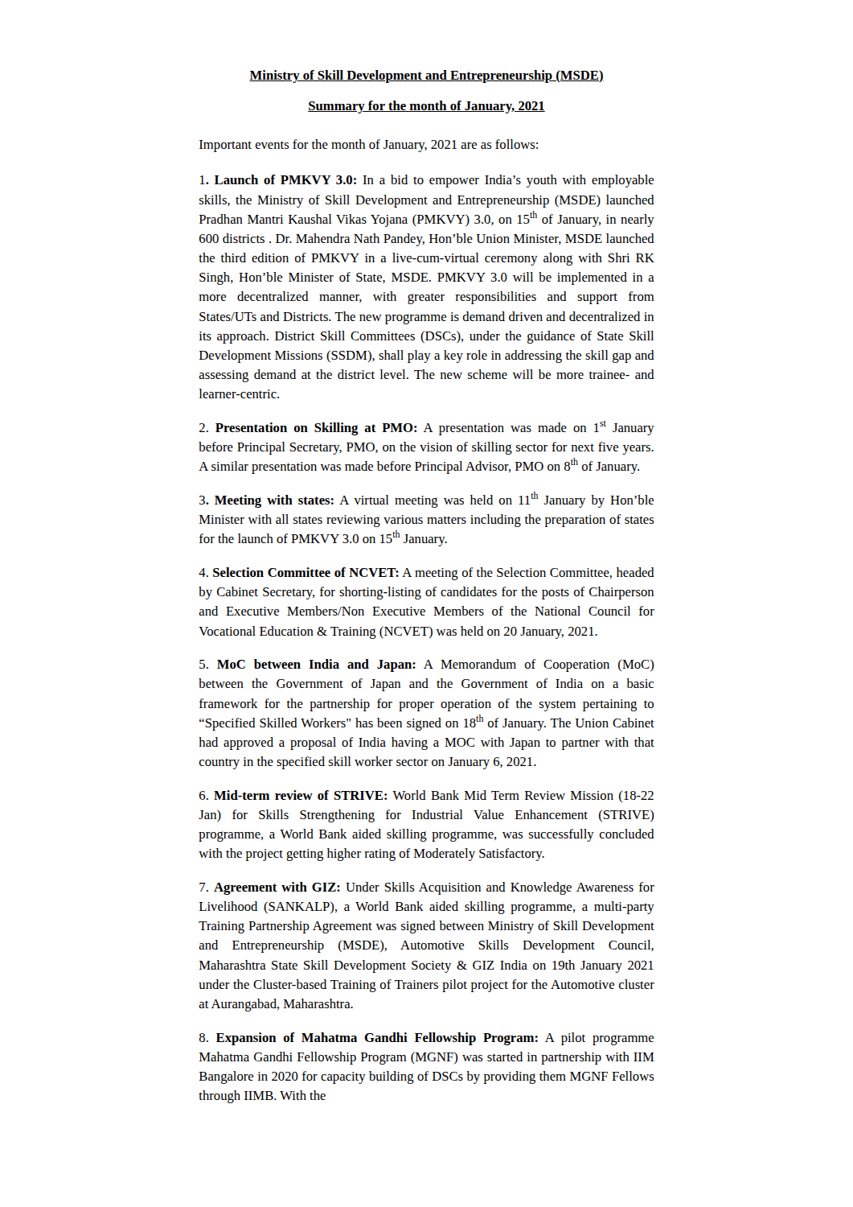Ministry of Skill Development and Entrepreneurship (MSDE)
Summary for the month of January, 2021
Important events for the month of January, 2021 are as follows:
1. Launch of PMKVY 3.0: In a bid to empower India’s youth with employable skills, the Ministry of Skill Development and Entrepreneurship (MSDE) launched Pradhan Mantri Kaushal Vikas Yojana (PMKVY) 3.0, on 15th of January, in nearly 600 districts . Dr. Mahendra Nath Pandey, Hon’ble Union Minister, MSDE launched the third edition of PMKVY in a live-cum-virtual ceremony along with Shri RK Singh, Hon’ble Minister of State, MSDE. PMKVY 3.0 will be implemented in a more decentralized manner, with greater responsibilities and support from States/UTs and Districts. The new programme is demand driven and decentralized in its approach. District Skill Committees (DSCs), under the guidance of State Skill Development Missions (SSDM), shall play a key role in addressing the skill gap and assessing demand at the district level. The new scheme will be more trainee- and learner-centric.
2. Presentation on Skilling at PMO: A presentation was made on 1st January before Principal Secretary, PMO, on the vision of skilling sector for next five years. A similar presentation was made before Principal Advisor, PMO on 8th of January.
3. Meeting with states: A virtual meeting was held on 11th January by Hon’ble Minister with all states reviewing various matters including the preparation of states for the launch of PMKVY 3.0 on 15th January.
4. Selection Committee of NCVET: A meeting of the Selection Committee, headed by Cabinet Secretary, for shorting-listing of candidates for the posts of Chairperson and Executive Members/Non Executive Members of the National Council for Vocational Education & Training (NCVET) was held on 20 January, 2021.
5. MoC between India and Japan: A Memorandum of Cooperation (MoC) between the Government of Japan and the Government of India on a basic framework for the partnership for proper operation of the system pertaining to “Specified Skilled Workers" has been signed on 18th of January. The Union Cabinet had approved a proposal of India having a MOC with Japan to partner with that country in the specified skill worker sector on January 6, 2021.
6. Mid-term review of STRIVE: World Bank Mid Term Review Mission (18-22 Jan) for Skills Strengthening for Industrial Value Enhancement (STRIVE) programme, a World Bank aided skilling programme, was successfully concluded with the project getting higher rating of Moderately Satisfactory.
7. Agreement with GIZ: Under Skills Acquisition and Knowledge Awareness for Livelihood (SANKALP), a World Bank aided skilling programme, a multi-party Training Partnership Agreement was signed between Ministry of Skill Development and Entrepreneurship (MSDE), Automotive Skills Development Council, Maharashtra State Skill Development Society & GIZ India on 19th January 2021 under the Cluster-based Training of Trainers pilot project for the Automotive cluster at Aurangabad, Maharashtra.
8. Expansion of Mahatma Gandhi Fellowship Program: A pilot programme Mahatma Gandhi Fellowship Program (MGNF) was started in partnership with IIM Bangalore in 2020 for capacity building of DSCs by providing them MGNF Fellows through IIMB. With the